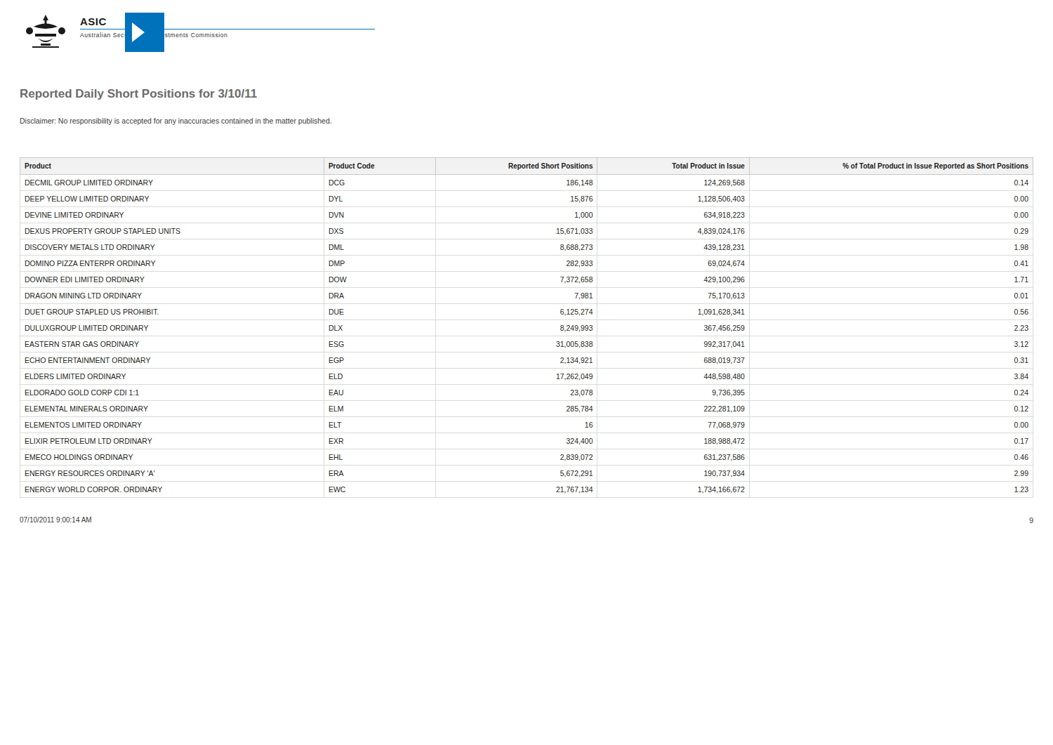ASIC
Australian Securities & Investments Commission
Reported Daily Short Positions for 3/10/11
Disclaimer: No responsibility is accepted for any inaccuracies contained in the matter published.
| Product | Product Code | Reported Short Positions | Total Product in Issue | % of Total Product in Issue Reported as Short Positions |
| --- | --- | --- | --- | --- |
| DECMIL GROUP LIMITED ORDINARY | DCG | 186,148 | 124,269,568 | 0.14 |
| DEEP YELLOW LIMITED ORDINARY | DYL | 15,876 | 1,128,506,403 | 0.00 |
| DEVINE LIMITED ORDINARY | DVN | 1,000 | 634,918,223 | 0.00 |
| DEXUS PROPERTY GROUP STAPLED UNITS | DXS | 15,671,033 | 4,839,024,176 | 0.29 |
| DISCOVERY METALS LTD ORDINARY | DML | 8,688,273 | 439,128,231 | 1.98 |
| DOMINO PIZZA ENTERPR ORDINARY | DMP | 282,933 | 69,024,674 | 0.41 |
| DOWNER EDI LIMITED ORDINARY | DOW | 7,372,658 | 429,100,296 | 1.71 |
| DRAGON MINING LTD ORDINARY | DRA | 7,981 | 75,170,613 | 0.01 |
| DUET GROUP STAPLED US PROHIBIT. | DUE | 6,125,274 | 1,091,628,341 | 0.56 |
| DULUXGROUP LIMITED ORDINARY | DLX | 8,249,993 | 367,456,259 | 2.23 |
| EASTERN STAR GAS ORDINARY | ESG | 31,005,838 | 992,317,041 | 3.12 |
| ECHO ENTERTAINMENT ORDINARY | EGP | 2,134,921 | 688,019,737 | 0.31 |
| ELDERS LIMITED ORDINARY | ELD | 17,262,049 | 448,598,480 | 3.84 |
| ELDORADO GOLD CORP CDI 1:1 | EAU | 23,078 | 9,736,395 | 0.24 |
| ELEMENTAL MINERALS ORDINARY | ELM | 285,784 | 222,281,109 | 0.12 |
| ELEMENTOS LIMITED ORDINARY | ELT | 16 | 77,068,979 | 0.00 |
| ELIXIR PETROLEUM LTD ORDINARY | EXR | 324,400 | 188,988,472 | 0.17 |
| EMECO HOLDINGS ORDINARY | EHL | 2,839,072 | 631,237,586 | 0.46 |
| ENERGY RESOURCES ORDINARY 'A' | ERA | 5,672,291 | 190,737,934 | 2.99 |
| ENERGY WORLD CORPOR. ORDINARY | EWC | 21,767,134 | 1,734,166,672 | 1.23 |
07/10/2011 9:00:14 AM 9